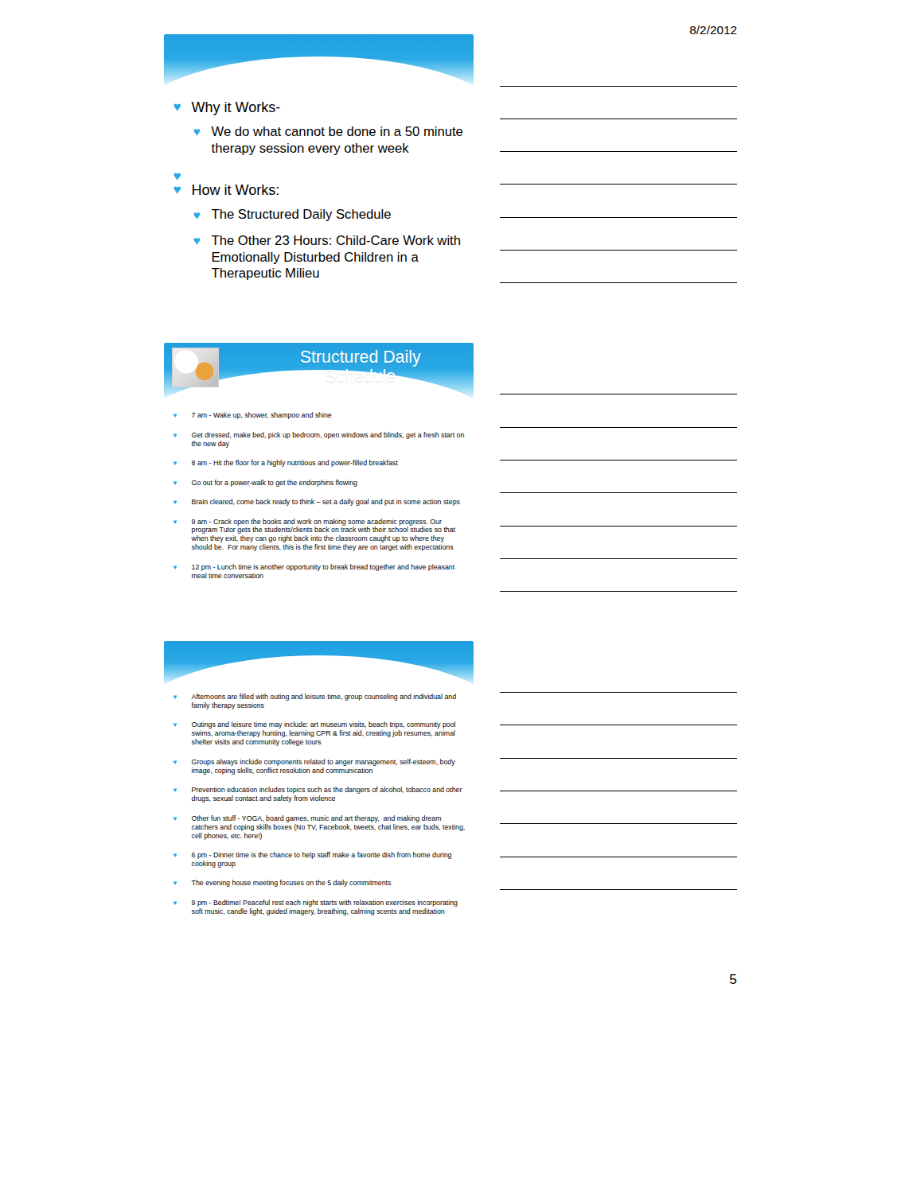8/2/2012
Why it Works-
We do what cannot be done in a 50 minute therapy session every other week
How it Works:
The Structured Daily Schedule
The Other 23 Hours: Child-Care Work with Emotionally Disturbed Children in a Therapeutic Milieu
Structured Daily
Schedule
7 am - Wake up, shower, shampoo and shine
Get dressed, make bed, pick up bedroom, open windows and blinds, get a fresh start on the new day
8 am - Hit the floor for a highly nutritious and power-filled breakfast
Go out for a power-walk to get the endorphins flowing
Brain cleared, come back ready to think – set a daily goal and put in some action steps
9 am - Crack open the books and work on making some academic progress. Our program Tutor gets the students/clients back on track with their school studies so that when they exit, they can go right back into the classroom caught up to where they should be. For many clients, this is the first time they are on target with expectations
12 pm - Lunch time is another opportunity to break bread together and have pleasant meal time conversation
Afternoons are filled with outing and leisure time, group counseling and individual and family therapy sessions
Outings and leisure time may include: art museum visits, beach trips, community pool swims, aroma-therapy hunting, learning CPR & first aid, creating job resumes, animal shelter visits and community college tours
Groups always include components related to anger management, self-esteem, body image, coping skills, conflict resolution and communication
Prevention education includes topics such as the dangers of alcohol, tobacco and other drugs, sexual contact and safety from violence
Other fun stuff - YOGA, board games, music and art therapy, and making dream catchers and coping skills boxes (No TV, Facebook, tweets, chat lines, ear buds, texting, cell phones, etc. here!)
6 pm - Dinner time is the chance to help staff make a favorite dish from home during cooking group
The evening house meeting focuses on the 5 daily commitments
9 pm - Bedtime! Peaceful rest each night starts with relaxation exercises incorporating soft music, candle light, guided imagery, breathing, calming scents and meditation
5